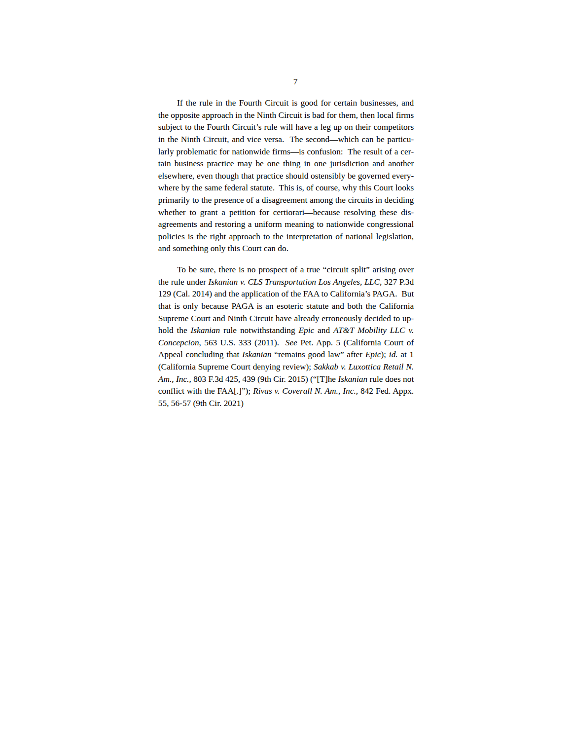7
If the rule in the Fourth Circuit is good for certain businesses, and the opposite approach in the Ninth Circuit is bad for them, then local firms subject to the Fourth Circuit’s rule will have a leg up on their competitors in the Ninth Circuit, and vice versa. The second—which can be particularly problematic for nationwide firms—is confusion: The result of a certain business practice may be one thing in one jurisdiction and another elsewhere, even though that practice should ostensibly be governed everywhere by the same federal statute. This is, of course, why this Court looks primarily to the presence of a disagreement among the circuits in deciding whether to grant a petition for certiorari—because resolving these disagreements and restoring a uniform meaning to nationwide congressional policies is the right approach to the interpretation of national legislation, and something only this Court can do.
To be sure, there is no prospect of a true “circuit split” arising over the rule under Iskanian v. CLS Transportation Los Angeles, LLC, 327 P.3d 129 (Cal. 2014) and the application of the FAA to California’s PAGA. But that is only because PAGA is an esoteric statute and both the California Supreme Court and Ninth Circuit have already erroneously decided to uphold the Iskanian rule notwithstanding Epic and AT&T Mobility LLC v. Concepcion, 563 U.S. 333 (2011). See Pet. App. 5 (California Court of Appeal concluding that Iskanian “remains good law” after Epic); id. at 1 (California Supreme Court denying review); Sakkab v. Luxottica Retail N. Am., Inc., 803 F.3d 425, 439 (9th Cir. 2015) (“[T]he Iskanian rule does not conflict with the FAA[.]”); Rivas v. Coverall N. Am., Inc., 842 Fed. Appx. 55, 56-57 (9th Cir. 2021)